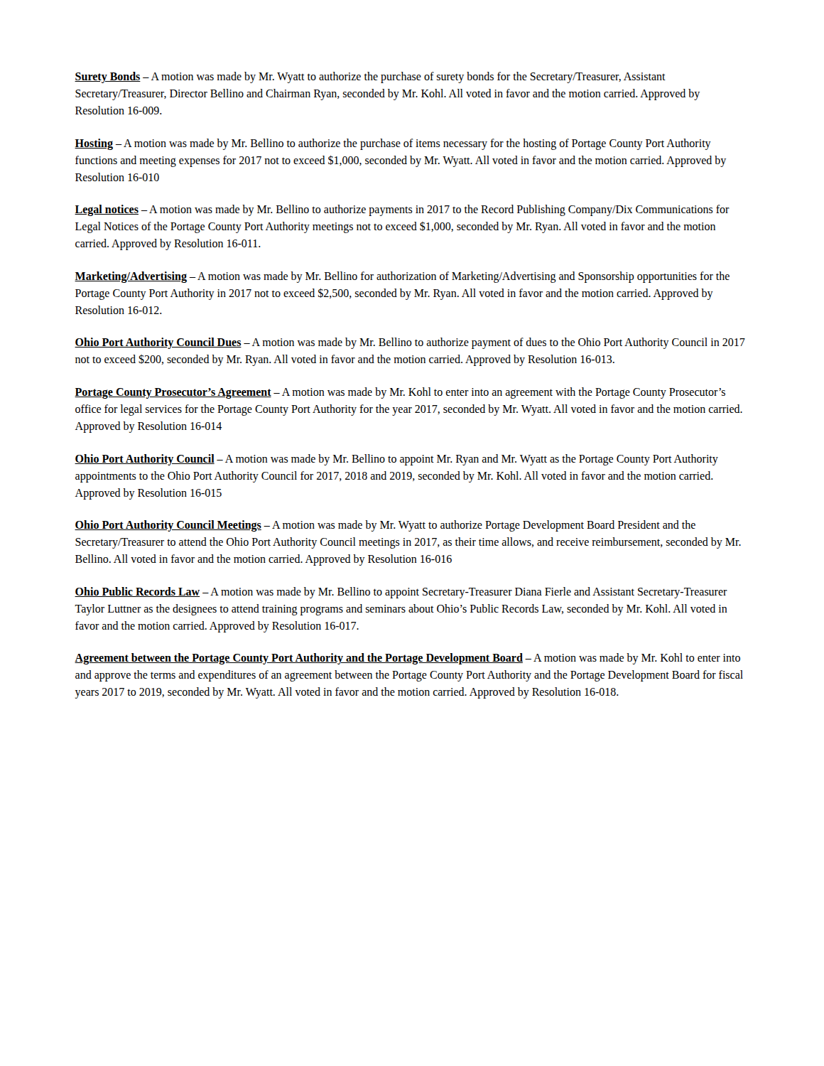Surety Bonds – A motion was made by Mr. Wyatt to authorize the purchase of surety bonds for the Secretary/Treasurer, Assistant Secretary/Treasurer, Director Bellino and Chairman Ryan, seconded by Mr. Kohl. All voted in favor and the motion carried. Approved by Resolution 16-009.
Hosting – A motion was made by Mr. Bellino to authorize the purchase of items necessary for the hosting of Portage County Port Authority functions and meeting expenses for 2017 not to exceed $1,000, seconded by Mr. Wyatt. All voted in favor and the motion carried. Approved by Resolution 16-010
Legal notices – A motion was made by Mr. Bellino to authorize payments in 2017 to the Record Publishing Company/Dix Communications for Legal Notices of the Portage County Port Authority meetings not to exceed $1,000, seconded by Mr. Ryan. All voted in favor and the motion carried. Approved by Resolution 16-011.
Marketing/Advertising – A motion was made by Mr. Bellino for authorization of Marketing/Advertising and Sponsorship opportunities for the Portage County Port Authority in 2017 not to exceed $2,500, seconded by Mr. Ryan. All voted in favor and the motion carried. Approved by Resolution 16-012.
Ohio Port Authority Council Dues – A motion was made by Mr. Bellino to authorize payment of dues to the Ohio Port Authority Council in 2017 not to exceed $200, seconded by Mr. Ryan. All voted in favor and the motion carried. Approved by Resolution 16-013.
Portage County Prosecutor’s Agreement – A motion was made by Mr. Kohl to enter into an agreement with the Portage County Prosecutor’s office for legal services for the Portage County Port Authority for the year 2017, seconded by Mr. Wyatt. All voted in favor and the motion carried. Approved by Resolution 16-014
Ohio Port Authority Council – A motion was made by Mr. Bellino to appoint Mr. Ryan and Mr. Wyatt as the Portage County Port Authority appointments to the Ohio Port Authority Council for 2017, 2018 and 2019, seconded by Mr. Kohl. All voted in favor and the motion carried. Approved by Resolution 16-015
Ohio Port Authority Council Meetings – A motion was made by Mr. Wyatt to authorize Portage Development Board President and the Secretary/Treasurer to attend the Ohio Port Authority Council meetings in 2017, as their time allows, and receive reimbursement, seconded by Mr. Bellino. All voted in favor and the motion carried. Approved by Resolution 16-016
Ohio Public Records Law – A motion was made by Mr. Bellino to appoint Secretary-Treasurer Diana Fierle and Assistant Secretary-Treasurer Taylor Luttner as the designees to attend training programs and seminars about Ohio’s Public Records Law, seconded by Mr. Kohl. All voted in favor and the motion carried. Approved by Resolution 16-017.
Agreement between the Portage County Port Authority and the Portage Development Board – A motion was made by Mr. Kohl to enter into and approve the terms and expenditures of an agreement between the Portage County Port Authority and the Portage Development Board for fiscal years 2017 to 2019, seconded by Mr. Wyatt. All voted in favor and the motion carried. Approved by Resolution 16-018.